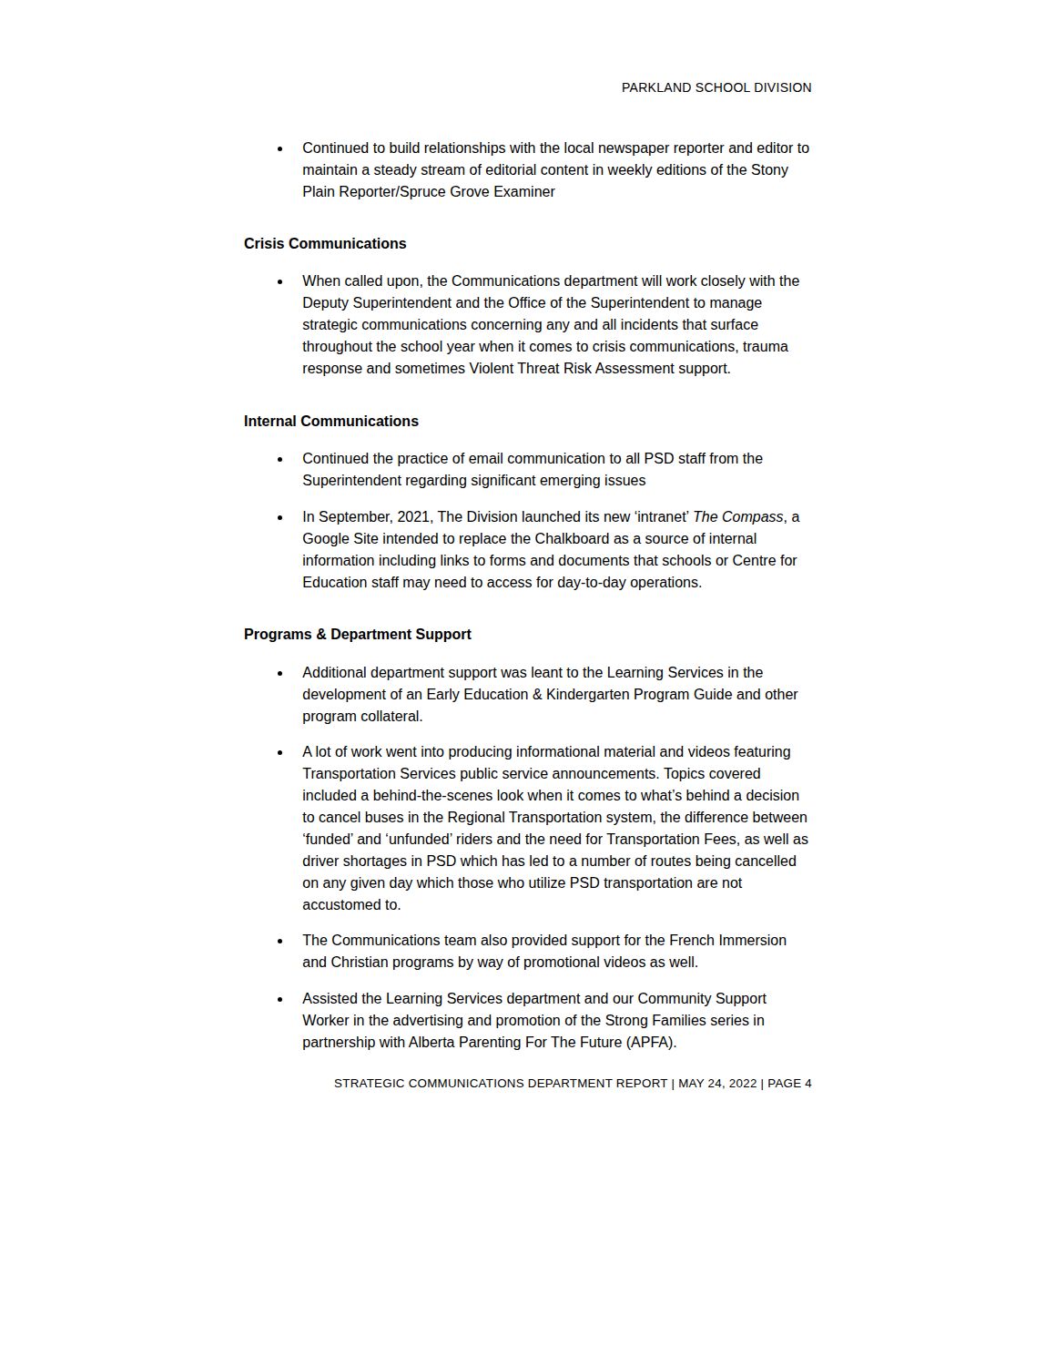PARKLAND SCHOOL DIVISION
Continued to build relationships with the local newspaper reporter and editor to maintain a steady stream of editorial content in weekly editions of the Stony Plain Reporter/Spruce Grove Examiner
Crisis Communications
When called upon, the Communications department will work closely with the Deputy Superintendent and the Office of the Superintendent to manage strategic communications concerning any and all incidents that surface throughout the school year when it comes to crisis communications, trauma response and sometimes Violent Threat Risk Assessment support.
Internal Communications
Continued the practice of email communication to all PSD staff from the Superintendent regarding significant emerging issues
In September, 2021, The Division launched its new ‘intranet’ The Compass, a Google Site intended to replace the Chalkboard as a source of internal information including links to forms and documents that schools or Centre for Education staff may need to access for day-to-day operations.
Programs & Department Support
Additional department support was leant to the Learning Services in the development of an Early Education & Kindergarten Program Guide and other program collateral.
A lot of work went into producing informational material and videos featuring Transportation Services public service announcements. Topics covered included a behind-the-scenes look when it comes to what’s behind a decision to cancel buses in the Regional Transportation system, the difference between ‘funded’ and ‘unfunded’ riders and the need for Transportation Fees, as well as driver shortages in PSD which has led to a number of routes being cancelled on any given day which those who utilize PSD transportation are not accustomed to.
The Communications team also provided support for the French Immersion and Christian programs by way of promotional videos as well.
Assisted the Learning Services department and our Community Support Worker in the advertising and promotion of the Strong Families series in partnership with Alberta Parenting For The Future (APFA).
STRATEGIC COMMUNICATIONS DEPARTMENT REPORT | MAY 24, 2022 | PAGE 4